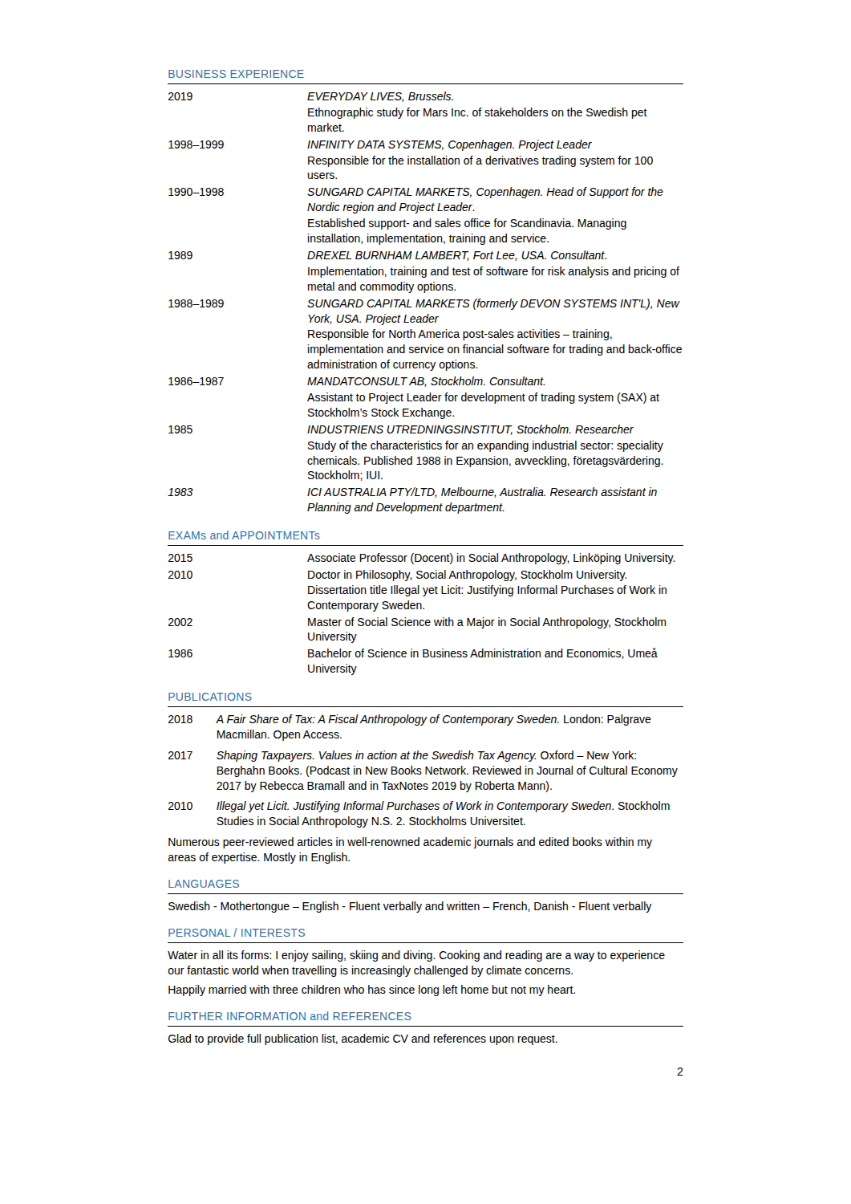BUSINESS EXPERIENCE
| 2019 | EVERYDAY LIVES, Brussels. Ethnographic study for Mars Inc. of stakeholders on the Swedish pet market. |
| 1998–1999 | INFINITY DATA SYSTEMS, Copenhagen. Project Leader Responsible for the installation of a derivatives trading system for 100 users. |
| 1990–1998 | SUNGARD CAPITAL MARKETS, Copenhagen. Head of Support for the Nordic region and Project Leader . Established support- and sales office for Scandinavia. Managing installation, implementation, training and service. |
| 1989 | DREXEL BURNHAM LAMBERT, Fort Lee, USA. Consultant . Implementation, training and test of software for risk analysis and pricing of metal and commodity options. |
| 1988–1989 | SUNGARD CAPITAL MARKETS (formerly DEVON SYSTEMS INT'L), New York, USA. Project Leader Responsible for North America post-sales activities – training, implementation and service on financial software for trading and back-office administration of currency options. |
| 1986–1987 | MANDATCONSULT AB, Stockholm. Consultant. Assistant to Project Leader for development of trading system (SAX) at Stockholm’s Stock Exchange. |
| 1985 | INDUSTRIENS UTREDNINGSINSTITUT, Stockholm. Researcher Study of the characteristics for an expanding industrial sector: speciality chemicals. Published 1988 in Expansion, avveckling, företagsvärdering. Stockholm; IUI. |
| 1983 | ICI AUSTRALIA PTY/LTD, Melbourne, Australia. Research assistant in Planning and Development department. |
EXAMs and APPOINTMENTs
| 2015 | Associate Professor (Docent) in Social Anthropology, Linköping University. |
| 2010 | Doctor in Philosophy, Social Anthropology, Stockholm University. Dissertation title Illegal yet Licit: Justifying Informal Purchases of Work in Contemporary Sweden. |
| 2002 | Master of Social Science with a Major in Social Anthropology, Stockholm University |
| 1986 | Bachelor of Science in Business Administration and Economics, Umeå University |
PUBLICATIONS
| 2018 | A Fair Share of Tax: A Fiscal Anthropology of Contemporary Sweden. London: Palgrave Macmillan. Open Access. |
| 2017 | Shaping Taxpayers. Values in action at the Swedish Tax Agency. Oxford – New York: Berghahn Books. (Podcast in New Books Network. Reviewed in Journal of Cultural Economy 2017 by Rebecca Bramall and in TaxNotes 2019 by Roberta Mann). |
| 2010 | Illegal yet Licit. Justifying Informal Purchases of Work in Contemporary Sweden . Stockholm Studies in Social Anthropology N.S. 2. Stockholms Universitet. |
Numerous peer-reviewed articles in well-renowned academic journals and edited books within my areas of expertise. Mostly in English.
LANGUAGES
Swedish - Mothertongue – English - Fluent verbally and written – French, Danish - Fluent verbally
PERSONAL / INTERESTS
Water in all its forms: I enjoy sailing, skiing and diving. Cooking and reading are a way to experience our fantastic world when travelling is increasingly challenged by climate concerns.
Happily married with three children who has since long left home but not my heart.
FURTHER INFORMATION and REFERENCES
Glad to provide full publication list, academic CV and references upon request.
2